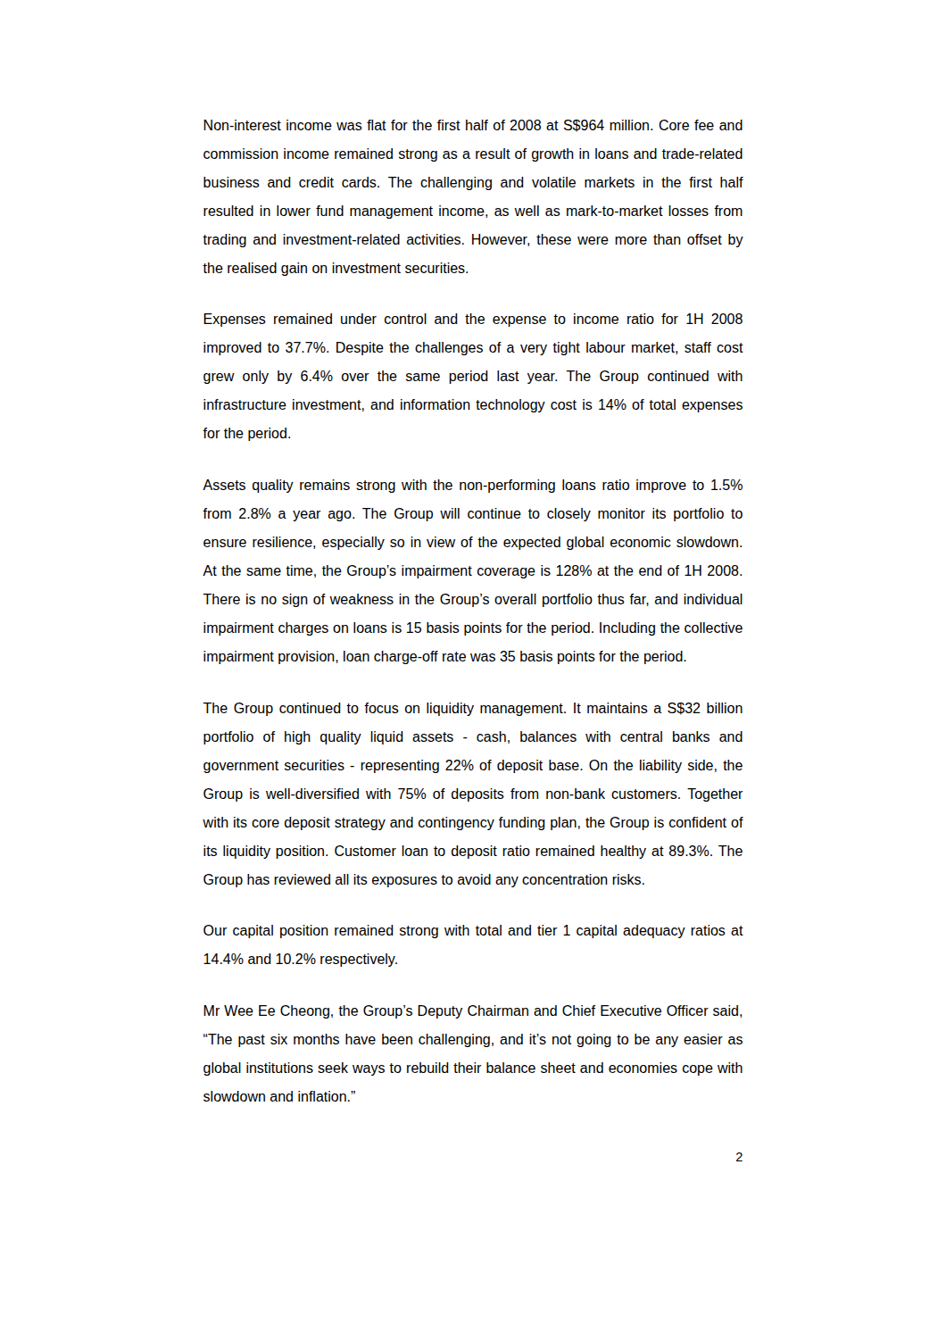Non-interest income was flat for the first half of 2008 at S$964 million. Core fee and commission income remained strong as a result of growth in loans and trade-related business and credit cards. The challenging and volatile markets in the first half resulted in lower fund management income, as well as mark-to-market losses from trading and investment-related activities. However, these were more than offset by the realised gain on investment securities.
Expenses remained under control and the expense to income ratio for 1H 2008 improved to 37.7%. Despite the challenges of a very tight labour market, staff cost grew only by 6.4% over the same period last year. The Group continued with infrastructure investment, and information technology cost is 14% of total expenses for the period.
Assets quality remains strong with the non-performing loans ratio improve to 1.5% from 2.8% a year ago. The Group will continue to closely monitor its portfolio to ensure resilience, especially so in view of the expected global economic slowdown. At the same time, the Group’s impairment coverage is 128% at the end of 1H 2008. There is no sign of weakness in the Group’s overall portfolio thus far, and individual impairment charges on loans is 15 basis points for the period. Including the collective impairment provision, loan charge-off rate was 35 basis points for the period.
The Group continued to focus on liquidity management. It maintains a S$32 billion portfolio of high quality liquid assets - cash, balances with central banks and government securities - representing 22% of deposit base. On the liability side, the Group is well-diversified with 75% of deposits from non-bank customers. Together with its core deposit strategy and contingency funding plan, the Group is confident of its liquidity position. Customer loan to deposit ratio remained healthy at 89.3%. The Group has reviewed all its exposures to avoid any concentration risks.
Our capital position remained strong with total and tier 1 capital adequacy ratios at 14.4% and 10.2% respectively.
Mr Wee Ee Cheong, the Group’s Deputy Chairman and Chief Executive Officer said, “The past six months have been challenging, and it’s not going to be any easier as global institutions seek ways to rebuild their balance sheet and economies cope with slowdown and inflation.”
2